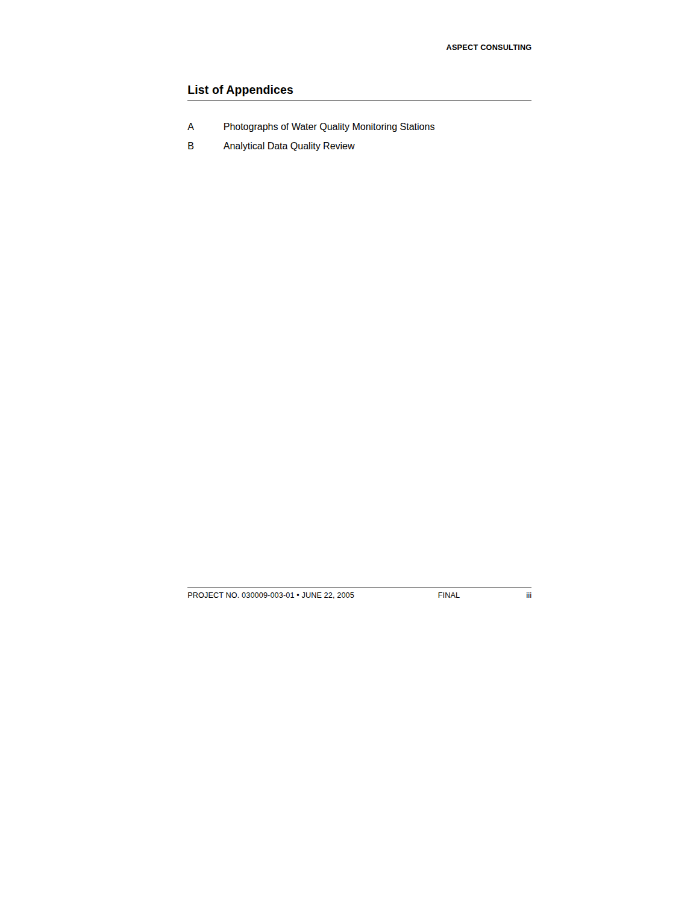ASPECT CONSULTING
List of Appendices
| A | Photographs of Water Quality Monitoring Stations |
| B | Analytical Data Quality Review |
PROJECT NO. 030009-003-01 • JUNE 22, 2005 FINAL iii